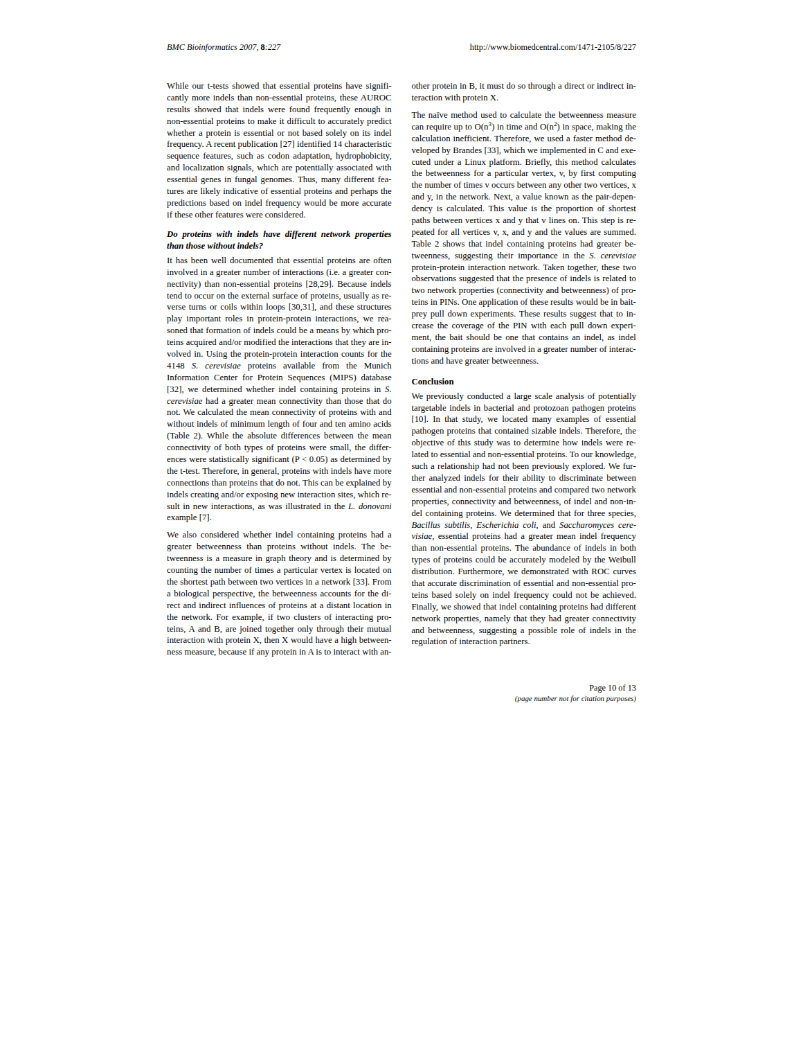BMC Bioinformatics 2007, 8:227
http://www.biomedcentral.com/1471-2105/8/227
While our t-tests showed that essential proteins have significantly more indels than non-essential proteins, these AUROC results showed that indels were found frequently enough in non-essential proteins to make it difficult to accurately predict whether a protein is essential or not based solely on its indel frequency. A recent publication [27] identified 14 characteristic sequence features, such as codon adaptation, hydrophobicity, and localization signals, which are potentially associated with essential genes in fungal genomes. Thus, many different features are likely indicative of essential proteins and perhaps the predictions based on indel frequency would be more accurate if these other features were considered.
Do proteins with indels have different network properties than those without indels?
It has been well documented that essential proteins are often involved in a greater number of interactions (i.e. a greater connectivity) than non-essential proteins [28,29]. Because indels tend to occur on the external surface of proteins, usually as reverse turns or coils within loops [30,31], and these structures play important roles in protein-protein interactions, we reasoned that formation of indels could be a means by which proteins acquired and/or modified the interactions that they are involved in. Using the protein-protein interaction counts for the 4148 S. cerevisiae proteins available from the Munich Information Center for Protein Sequences (MIPS) database [32], we determined whether indel containing proteins in S. cerevisiae had a greater mean connectivity than those that do not. We calculated the mean connectivity of proteins with and without indels of minimum length of four and ten amino acids (Table 2). While the absolute differences between the mean connectivity of both types of proteins were small, the differences were statistically significant (P < 0.05) as determined by the t-test. Therefore, in general, proteins with indels have more connections than proteins that do not. This can be explained by indels creating and/or exposing new interaction sites, which result in new interactions, as was illustrated in the L. donovani example [7].
We also considered whether indel containing proteins had a greater betweenness than proteins without indels. The betweenness is a measure in graph theory and is determined by counting the number of times a particular vertex is located on the shortest path between two vertices in a network [33]. From a biological perspective, the betweenness accounts for the direct and indirect influences of proteins at a distant location in the network. For example, if two clusters of interacting proteins, A and B, are joined together only through their mutual interaction with protein X, then X would have a high betweenness measure, because if any protein in A is to interact with another protein in B, it must do so through a direct or indirect interaction with protein X.
The naïve method used to calculate the betweenness measure can require up to O(n3) in time and O(n2) in space, making the calculation inefficient. Therefore, we used a faster method developed by Brandes [33], which we implemented in C and executed under a Linux platform. Briefly, this method calculates the betweenness for a particular vertex, v, by first computing the number of times v occurs between any other two vertices, x and y, in the network. Next, a value known as the pair-dependency is calculated. This value is the proportion of shortest paths between vertices x and y that v lines on. This step is repeated for all vertices v, x, and y and the values are summed. Table 2 shows that indel containing proteins had greater betweenness, suggesting their importance in the S. cerevisiae protein-protein interaction network. Taken together, these two observations suggested that the presence of indels is related to two network properties (connectivity and betweenness) of proteins in PINs. One application of these results would be in bait-prey pull down experiments. These results suggest that to increase the coverage of the PIN with each pull down experiment, the bait should be one that contains an indel, as indel containing proteins are involved in a greater number of interactions and have greater betweenness.
Conclusion
We previously conducted a large scale analysis of potentially targetable indels in bacterial and protozoan pathogen proteins [10]. In that study, we located many examples of essential pathogen proteins that contained sizable indels. Therefore, the objective of this study was to determine how indels were related to essential and non-essential proteins. To our knowledge, such a relationship had not been previously explored. We further analyzed indels for their ability to discriminate between essential and non-essential proteins and compared two network properties, connectivity and betweenness, of indel and non-indel containing proteins. We determined that for three species, Bacillus subtilis, Escherichia coli, and Saccharomyces cerevisiae, essential proteins had a greater mean indel frequency than non-essential proteins. The abundance of indels in both types of proteins could be accurately modeled by the Weibull distribution. Furthermore, we demonstrated with ROC curves that accurate discrimination of essential and non-essential proteins based solely on indel frequency could not be achieved. Finally, we showed that indel containing proteins had different network properties, namely that they had greater connectivity and betweenness, suggesting a possible role of indels in the regulation of interaction partners.
Page 10 of 13
(page number not for citation purposes)